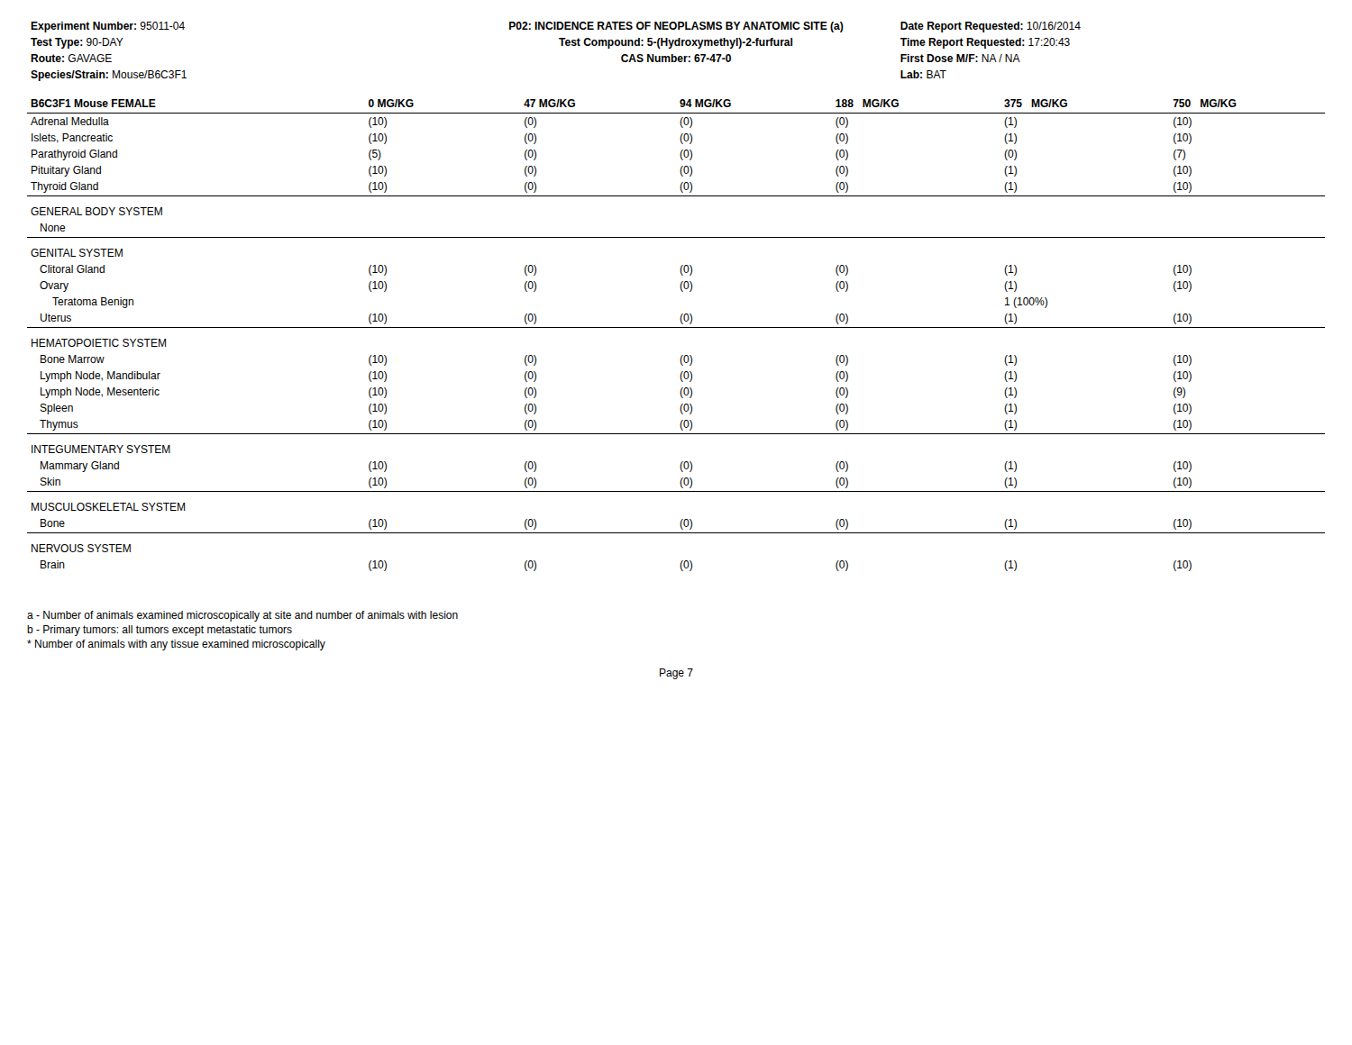| Experiment Number: 95011-04 | P02: INCIDENCE RATES OF NEOPLASMS BY ANATOMIC SITE (a) | Date Report Requested: 10/16/2014 |
| Test Type: 90-DAY | Test Compound: 5-(Hydroxymethyl)-2-furfural | Time Report Requested: 17:20:43 |
| Route: GAVAGE | CAS Number: 67-47-0 | First Dose M/F: NA / NA |
| Species/Strain: Mouse/B6C3F1 | | Lab: BAT |
| B6C3F1 Mouse FEMALE | 0 MG/KG | 47 MG/KG | 94 MG/KG | 188 MG/KG | 375 MG/KG | 750 MG/KG |
| Adrenal Medulla | (10) | (0) | (0) | (0) | (1) | (10) |
| Islets, Pancreatic | (10) | (0) | (0) | (0) | (1) | (10) |
| Parathyroid Gland | (5) | (0) | (0) | (0) | (0) | (7) |
| Pituitary Gland | (10) | (0) | (0) | (0) | (1) | (10) |
| Thyroid Gland | (10) | (0) | (0) | (0) | (1) | (10) |
| GENERAL BODY SYSTEM | |
| None | |
| GENITAL SYSTEM | |
| Clitoral Gland | (10) | (0) | (0) | (0) | (1) | (10) |
| Ovary | (10) | (0) | (0) | (0) | (1) | (10) |
| Teratoma Benign | | | | | 1 (100%) | |
| Uterus | (10) | (0) | (0) | (0) | (1) | (10) |
| HEMATOPOIETIC SYSTEM | |
| Bone Marrow | (10) | (0) | (0) | (0) | (1) | (10) |
| Lymph Node, Mandibular | (10) | (0) | (0) | (0) | (1) | (10) |
| Lymph Node, Mesenteric | (10) | (0) | (0) | (0) | (1) | (9) |
| Spleen | (10) | (0) | (0) | (0) | (1) | (10) |
| Thymus | (10) | (0) | (0) | (0) | (1) | (10) |
| INTEGUMENTARY SYSTEM | |
| Mammary Gland | (10) | (0) | (0) | (0) | (1) | (10) |
| Skin | (10) | (0) | (0) | (0) | (1) | (10) |
| MUSCULOSKELETAL SYSTEM | |
| Bone | (10) | (0) | (0) | (0) | (1) | (10) |
| NERVOUS SYSTEM | |
| Brain | (10) | (0) | (0) | (0) | (1) | (10) |
a - Number of animals examined microscopically at site and number of animals with lesion
b - Primary tumors: all tumors except metastatic tumors
* Number of animals with any tissue examined microscopically
Page 7